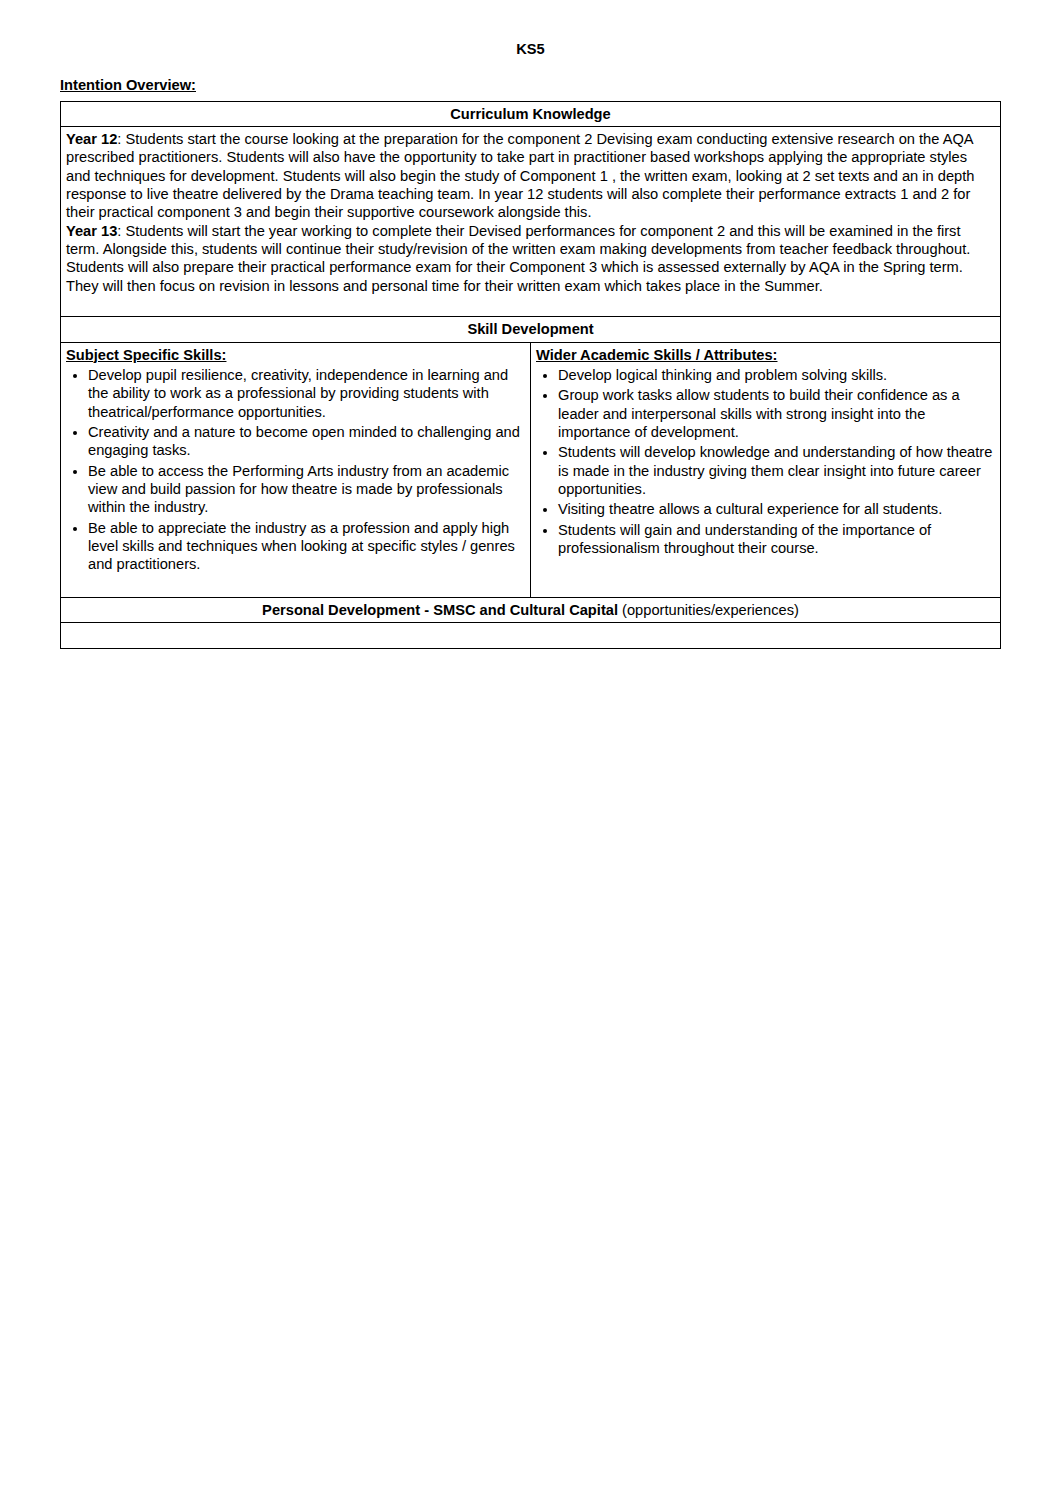KS5
Intention Overview:
| Curriculum Knowledge |
| --- |
| Year 12 : Students start the course looking at the preparation for the component 2 Devising exam conducting extensive research on the AQA prescribed practitioners. Students will also have the opportunity to take part in practitioner based workshops applying the appropriate styles and techniques for development. Students will also begin the study of Component 1 , the written exam, looking at 2 set texts and an in depth response to live theatre delivered by the Drama teaching team. In year 12 students will also complete their performance extracts 1 and 2 for their practical component 3 and begin their supportive coursework alongside this. Year 13 : Students will start the year working to complete their Devised performances for component 2 and this will be examined in the first term. Alongside this, students will continue their study/revision of the written exam making developments from teacher feedback throughout. Students will also prepare their practical performance exam for their Component 3 which is assessed externally by AQA in the Spring term. They will then focus on revision in lessons and personal time for their written exam which takes place in the Summer. |
| Skill Development |
| Subject Specific Skills: Develop pupil resilience, creativity, independence in learning and the ability to work as a professional by providing students with theatrical/performance opportunities. Creativity and a nature to become open minded to challenging and engaging tasks. Be able to access the Performing Arts industry from an academic view and build passion for how theatre is made by professionals within the industry. Be able to appreciate the industry as a profession and apply high level skills and techniques when looking at specific styles / genres and practitioners. | Wider Academic Skills / Attributes: Develop logical thinking and problem solving skills. Group work tasks allow students to build their confidence as a leader and interpersonal skills with strong insight into the importance of development. Students will develop knowledge and understanding of how theatre is made in the industry giving them clear insight into future career opportunities. Visiting theatre allows a cultural experience for all students. Students will gain and understanding of the importance of professionalism throughout their course. |
| Personal Development - SMSC and Cultural Capital (opportunities/experiences) |